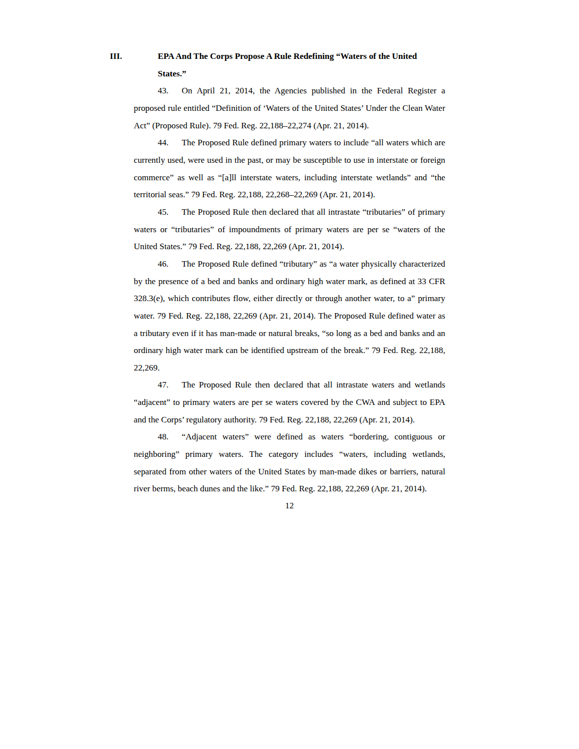III. EPA And The Corps Propose A Rule Redefining “Waters of the United States.”
43. On April 21, 2014, the Agencies published in the Federal Register a proposed rule entitled “Definition of ‘Waters of the United States’ Under the Clean Water Act” (Proposed Rule). 79 Fed. Reg. 22,188–22,274 (Apr. 21, 2014).
44. The Proposed Rule defined primary waters to include “all waters which are currently used, were used in the past, or may be susceptible to use in interstate or foreign commerce” as well as “[a]ll interstate waters, including interstate wetlands” and “the territorial seas.” 79 Fed. Reg. 22,188, 22,268–22,269 (Apr. 21, 2014).
45. The Proposed Rule then declared that all intrastate “tributaries” of primary waters or “tributaries” of impoundments of primary waters are per se “waters of the United States.” 79 Fed. Reg. 22,188, 22,269 (Apr. 21, 2014).
46. The Proposed Rule defined “tributary” as “a water physically characterized by the presence of a bed and banks and ordinary high water mark, as defined at 33 CFR 328.3(e), which contributes flow, either directly or through another water, to a” primary water. 79 Fed. Reg. 22,188, 22,269 (Apr. 21, 2014). The Proposed Rule defined water as a tributary even if it has man-made or natural breaks, “so long as a bed and banks and an ordinary high water mark can be identified upstream of the break.” 79 Fed. Reg. 22,188, 22,269.
47. The Proposed Rule then declared that all intrastate waters and wetlands “adjacent” to primary waters are per se waters covered by the CWA and subject to EPA and the Corps’ regulatory authority. 79 Fed. Reg. 22,188, 22,269 (Apr. 21, 2014).
48.“Adjacent waters” were defined as waters “bordering, contiguous or neighboring” primary waters. The category includes “waters, including wetlands, separated from other waters of the United States by man-made dikes or barriers, natural river berms, beach dunes and the like.” 79 Fed. Reg. 22,188, 22,269 (Apr. 21, 2014).
12